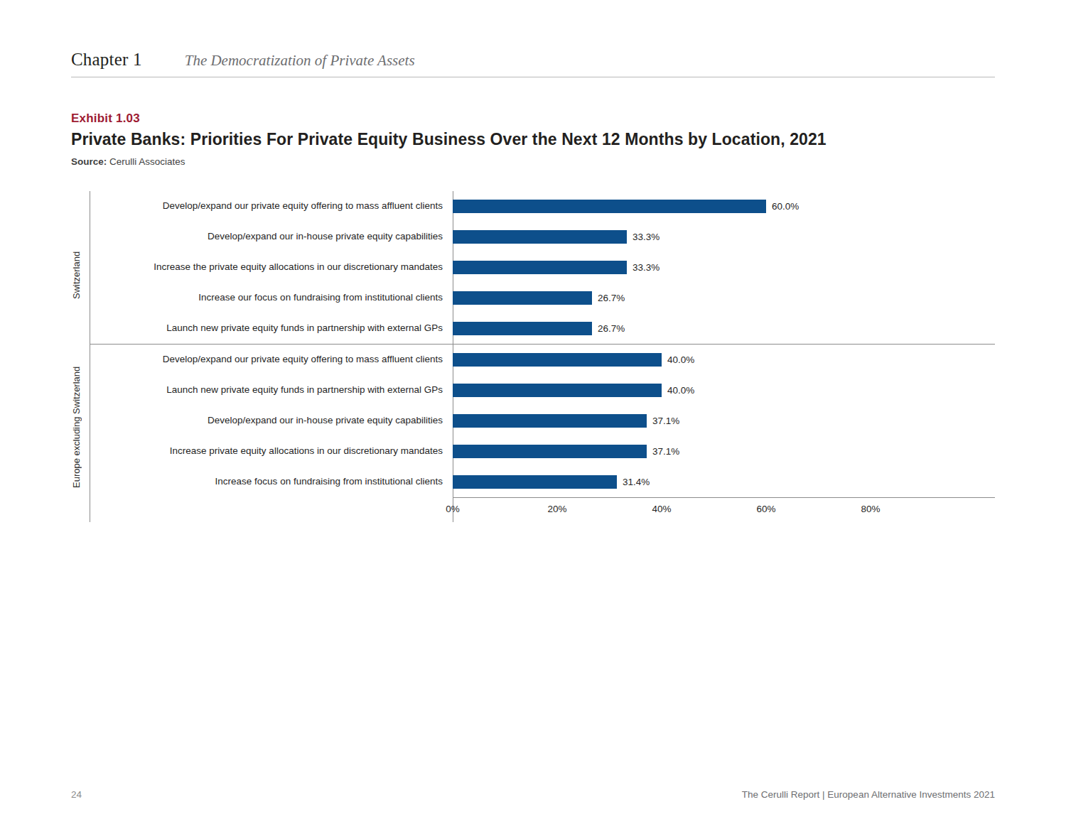Chapter 1
The Democratization of Private Assets
Exhibit 1.03
Private Banks: Priorities For Private Equity Business Over the Next 12 Months by Location, 2021
Source: Cerulli Associates
Switzerland
Europe excluding Switzerland
Develop/expand our private equity offering to mass affluent clients
60.0%
Develop/expand our in-house private equity capabilities
33.3%
Increase the private equity allocations in our discretionary mandates
33.3%
Increase our focus on fundraising from institutional clients
26.7%
Launch new private equity funds in partnership with external GPs
26.7%
Develop/expand our private equity offering to mass affluent clients
40.0%
Launch new private equity funds in partnership with external GPs
40.0%
Develop/expand our in-house private equity capabilities
37.1%
Increase private equity allocations in our discretionary mandates
37.1%
Increase focus on fundraising from institutional clients
31.4%
0%
20%
40%
60%
80%
24
The Cerulli Report | European Alternative Investments 2021